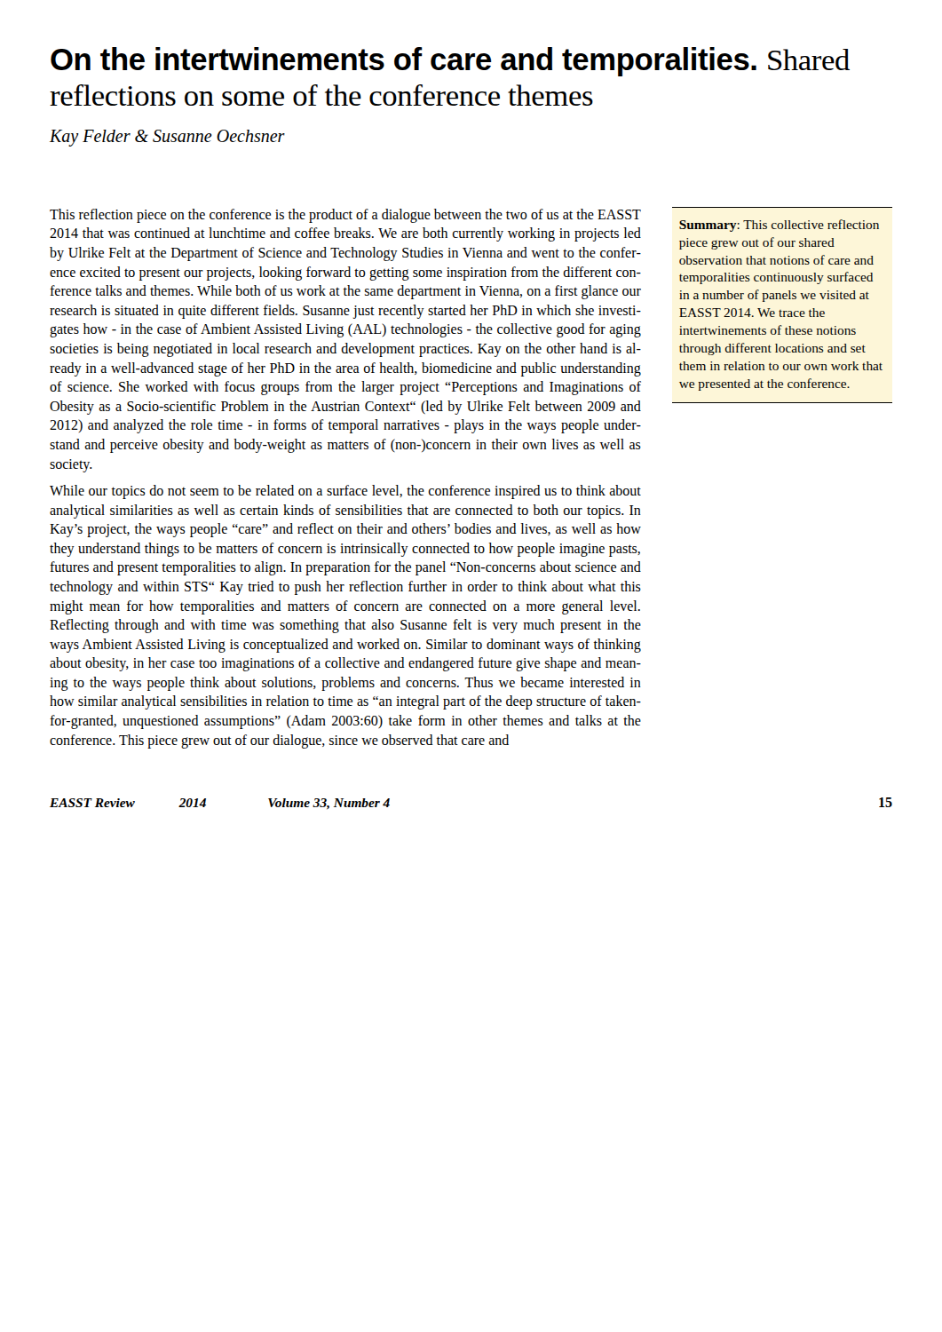On the intertwinements of care and temporalities. Shared reflections on some of the conference themes
Kay Felder & Susanne Oechsner
This reflection piece on the conference is the product of a dialogue between the two of us at the EASST 2014 that was continued at lunchtime and coffee breaks. We are both currently working in projects led by Ulrike Felt at the Department of Science and Technology Studies in Vienna and went to the conference excited to present our projects, looking forward to getting some inspiration from the different conference talks and themes. While both of us work at the same department in Vienna, on a first glance our research is situated in quite different fields. Susanne just recently started her PhD in which she investigates how - in the case of Ambient Assisted Living (AAL) technologies - the collective good for aging societies is being negotiated in local research and development practices. Kay on the other hand is already in a well-advanced stage of her PhD in the area of health, biomedicine and public understanding of science. She worked with focus groups from the larger project “Perceptions and Imaginations of Obesity as a Socio-scientific Problem in the Austrian Context“ (led by Ulrike Felt between 2009 and 2012) and analyzed the role time - in forms of temporal narratives - plays in the ways people understand and perceive obesity and body-weight as matters of (non-)concern in their own lives as well as society.
While our topics do not seem to be related on a surface level, the conference inspired us to think about analytical similarities as well as certain kinds of sensibilities that are connected to both our topics. In Kay’s project, the ways people “care” and reflect on their and others’ bodies and lives, as well as how they understand things to be matters of concern is intrinsically connected to how people imagine pasts, futures and present temporalities to align. In preparation for the panel “Non-concerns about science and technology and within STS“ Kay tried to push her reflection further in order to think about what this might mean for how temporalities and matters of concern are connected on a more general level. Reflecting through and with time was something that also Susanne felt is very much present in the ways Ambient Assisted Living is conceptualized and worked on. Similar to dominant ways of thinking about obesity, in her case too imaginations of a collective and endangered future give shape and meaning to the ways people think about solutions, problems and concerns. Thus we became interested in how similar analytical sensibilities in relation to time as “an integral part of the deep structure of taken-for-granted, unquestioned assumptions” (Adam 2003:60) take form in other themes and talks at the conference. This piece grew out of our dialogue, since we observed that care and
Summary: This collective reflection piece grew out of our shared observation that notions of care and temporalities continuously surfaced in a number of panels we visited at EASST 2014. We trace the intertwinements of these notions through different locations and set them in relation to our own work that we presented at the conference.
EASST Review 2014 Volume 33, Number 4 15